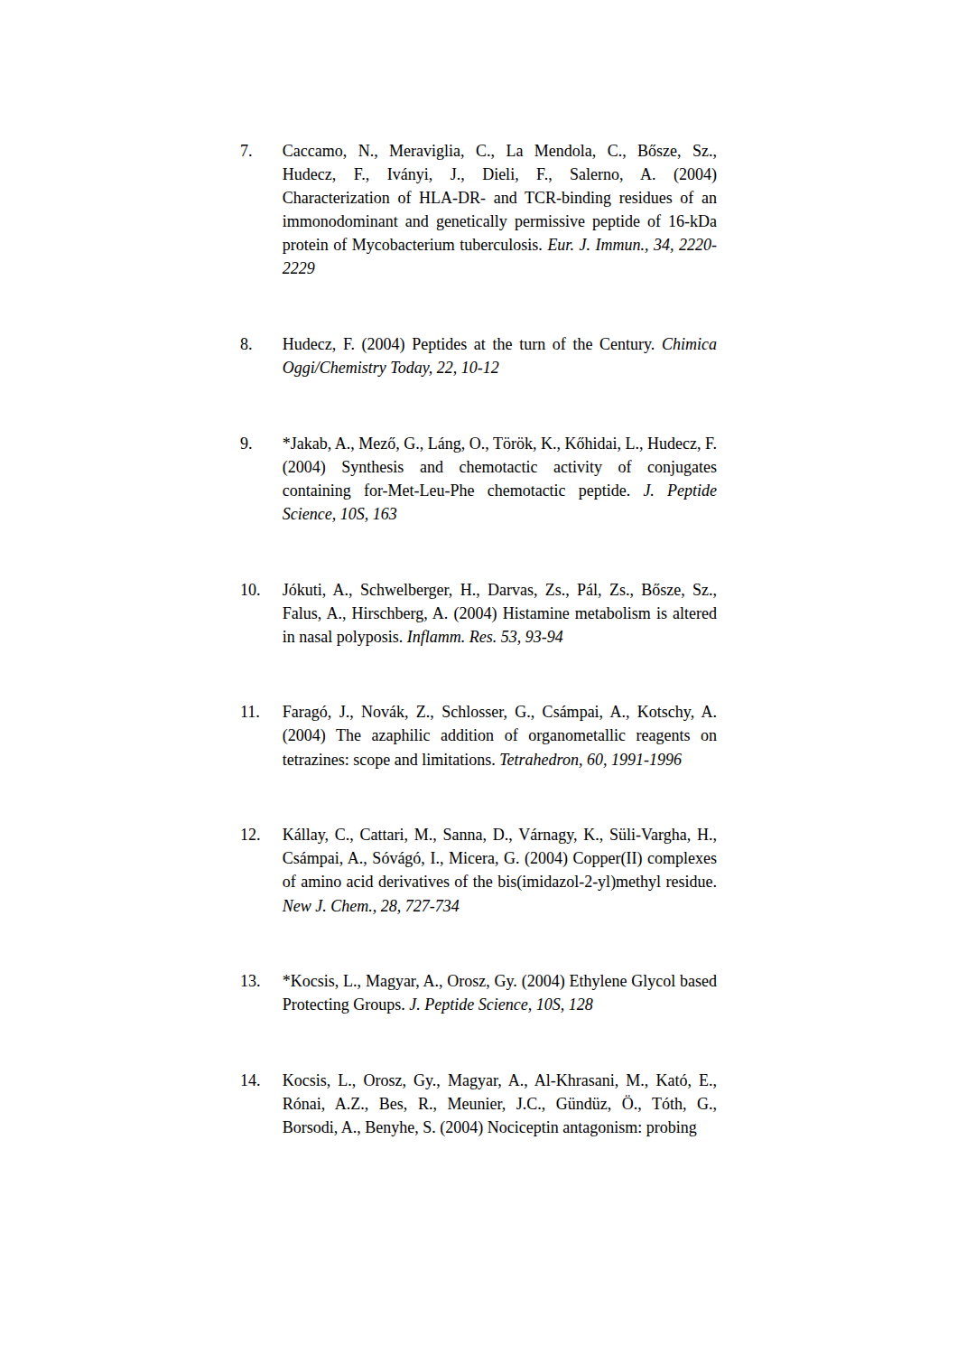Caccamo, N., Meraviglia, C., La Mendola, C., Bősze, Sz., Hudecz, F., Iványi, J., Dieli, F., Salerno, A. (2004) Characterization of HLA-DR- and TCR-binding residues of an immonodominant and genetically permissive peptide of 16-kDa protein of Mycobacterium tuberculosis. Eur. J. Immun., 34, 2220-2229
Hudecz, F. (2004) Peptides at the turn of the Century. Chimica Oggi/Chemistry Today, 22, 10-12
*Jakab, A., Mező, G., Láng, O., Török, K., Kőhidai, L., Hudecz, F. (2004) Synthesis and chemotactic activity of conjugates containing for-Met-Leu-Phe chemotactic peptide. J. Peptide Science, 10S, 163
Jókuti, A., Schwelberger, H., Darvas, Zs., Pál, Zs., Bősze, Sz., Falus, A., Hirschberg, A. (2004) Histamine metabolism is altered in nasal polyposis. Inflamm. Res. 53, 93-94
Faragó, J., Novák, Z., Schlosser, G., Csámpai, A., Kotschy, A. (2004) The azaphilic addition of organometallic reagents on tetrazines: scope and limitations. Tetrahedron, 60, 1991-1996
Kállay, C., Cattari, M., Sanna, D., Várnagy, K., Süli-Vargha, H., Csámpai, A., Sóvágó, I., Micera, G. (2004) Copper(II) complexes of amino acid derivatives of the bis(imidazol-2-yl)methyl residue. New J. Chem., 28, 727-734
*Kocsis, L., Magyar, A., Orosz, Gy. (2004) Ethylene Glycol based Protecting Groups. J. Peptide Science, 10S, 128
Kocsis, L., Orosz, Gy., Magyar, A., Al-Khrasani, M., Kató, E., Rónai, A.Z., Bes, R., Meunier, J.C., Gündüz, Ö., Tóth, G., Borsodi, A., Benyhe, S. (2004) Nociceptin antagonism: probing